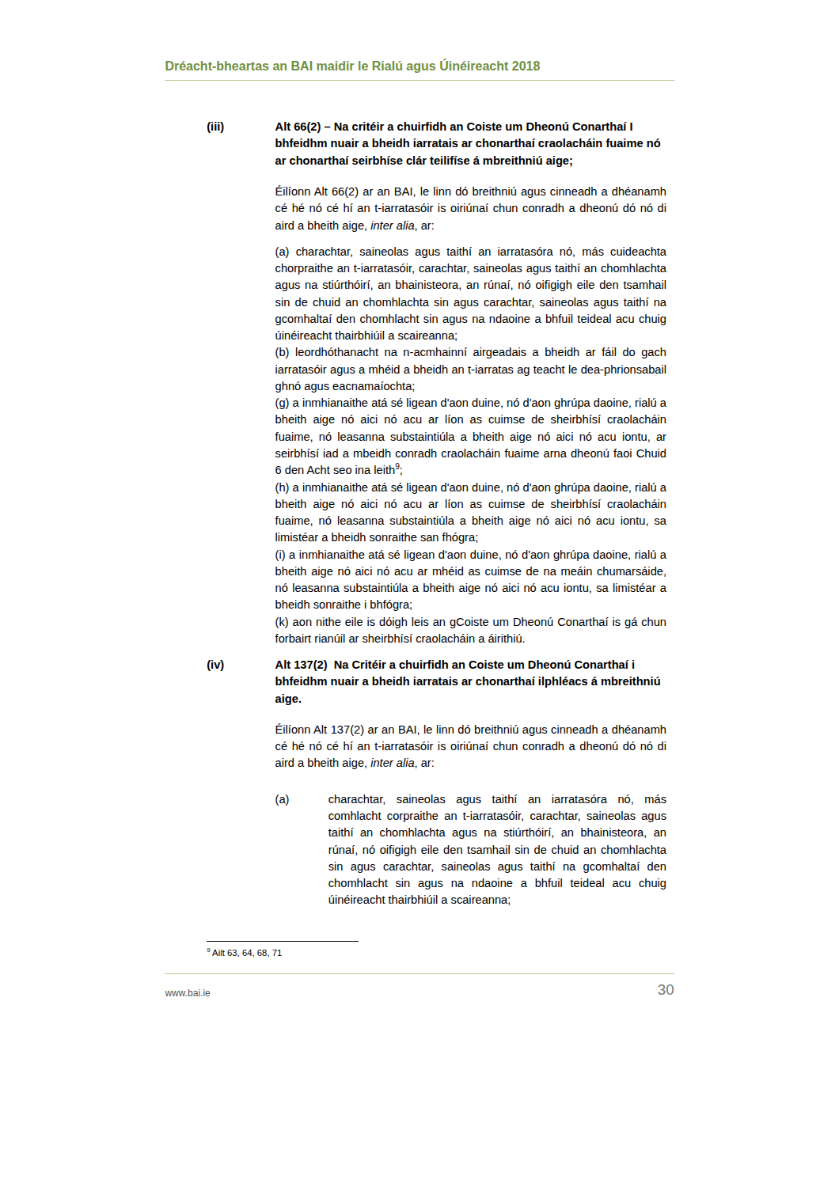Dréacht-bheartas an BAI maidir le Rialú agus Úinéireacht 2018
(iii)
Alt 66(2) – Na critéir a chuirfidh an Coiste um Dheonú Conarthaí I bhfeidhm nuair a bheidh iarratais ar chonarthaí craolacháin fuaime nó ar chonarthaí seirbhíse clár teilifíse á mbreithniú aige;
Éilíonn Alt 66(2) ar an BAI, le linn dó breithniú agus cinneadh a dhéanamh cé hé nó cé hí an t-iarratasóir is oiriúnaí chun conradh a dheonú dó nó di aird a bheith aige, inter alia, ar:
(a) charachtar, saineolas agus taithí an iarratasóra nó, más cuideachta chorpraithe an t-iarratasóir, carachtar, saineolas agus taithí an chomhlachta agus na stiúrthóirí, an bhainisteora, an rúnaí, nó oifigigh eile den tsamhail sin de chuid an chomhlachta sin agus carachtar, saineolas agus taithí na gcomhaltaí den chomhlacht sin agus na ndaoine a bhfuil teideal acu chuig úinéireacht thairbhiúil a scaireanna;
(b) leordhóthanacht na n-acmhainní airgeadais a bheidh ar fáil do gach iarratasóir agus a mhéid a bheidh an t-iarratas ag teacht le dea-phrionsabail ghnó agus eacnamaíochta;
(g) a inmhianaithe atá sé ligean d'aon duine, nó d'aon ghrúpa daoine, rialú a bheith aige nó aici nó acu ar líon as cuimse de sheirbhísí craolacháin fuaime, nó leasanna substaintiúla a bheith aige nó aici nó acu iontu, ar seirbhísí iad a mbeidh conradh craolacháin fuaime arna dheonú faoi Chuid 6 den Acht seo ina leith9;
(h) a inmhianaithe atá sé ligean d'aon duine, nó d'aon ghrúpa daoine, rialú a bheith aige nó aici nó acu ar líon as cuimse de sheirbhísí craolacháin fuaime, nó leasanna substaintiúla a bheith aige nó aici nó acu iontu, sa limistéar a bheidh sonraithe san fhógra;
(i) a inmhianaithe atá sé ligean d'aon duine, nó d'aon ghrúpa daoine, rialú a bheith aige nó aici nó acu ar mhéid as cuimse de na meáin chumarsáide, nó leasanna substaintiúla a bheith aige nó aici nó acu iontu, sa limistéar a bheidh sonraithe i bhfógra;
(k) aon nithe eile is dóigh leis an gCoiste um Dheonú Conarthaí is gá chun forbairt rianúil ar sheirbhísí craolacháin a áirithiú.
(iv)
Alt 137(2) Na Critéir a chuirfidh an Coiste um Dheonú Conarthaí i bhfeidhm nuair a bheidh iarratais ar chonarthaí ilphléacs á mbreithniú aige.
Éilíonn Alt 137(2) ar an BAI, le linn dó breithniú agus cinneadh a dhéanamh cé hé nó cé hí an t-iarratasóir is oiriúnaí chun conradh a dheonú dó nó di aird a bheith aige, inter alia, ar:
(a)
charachtar, saineolas agus taithí an iarratasóra nó, más comhlacht corpraithe an t-iarratasóir, carachtar, saineolas agus taithí an chomhlachta agus na stiúrthóirí, an bhainisteora, an rúnaí, nó oifigigh eile den tsamhail sin de chuid an chomhlachta sin agus carachtar, saineolas agus taithí na gcomhaltaí den chomhlacht sin agus na ndaoine a bhfuil teideal acu chuig úinéireacht thairbhiúil a scaireanna;
9 Ailt 63, 64, 68, 71
www.bai.ie
30